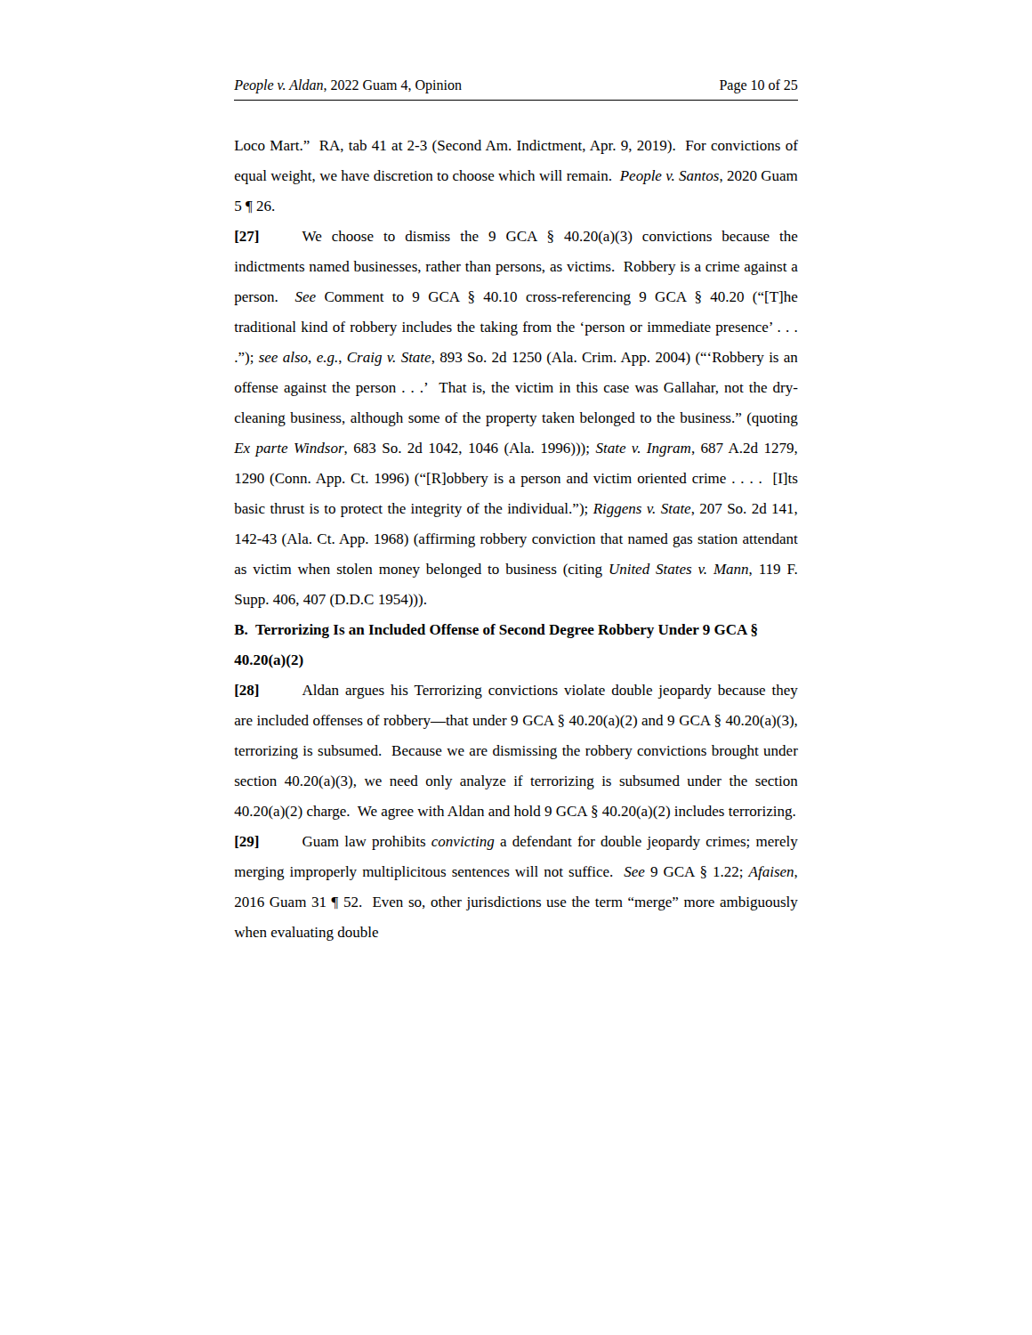People v. Aldan, 2022 Guam 4, Opinion
Page 10 of 25
Loco Mart.” RA, tab 41 at 2-3 (Second Am. Indictment, Apr. 9, 2019). For convictions of equal weight, we have discretion to choose which will remain. People v. Santos, 2020 Guam 5 ¶ 26.
[27] We choose to dismiss the 9 GCA § 40.20(a)(3) convictions because the indictments named businesses, rather than persons, as victims. Robbery is a crime against a person. See Comment to 9 GCA § 40.10 cross-referencing 9 GCA § 40.20 (“[T]he traditional kind of robbery includes the taking from the ‘person or immediate presence’ . . . .”); see also, e.g., Craig v. State, 893 So. 2d 1250 (Ala. Crim. App. 2004) (“‘Robbery is an offense against the person . . .’ That is, the victim in this case was Gallahar, not the dry-cleaning business, although some of the property taken belonged to the business.” (quoting Ex parte Windsor, 683 So. 2d 1042, 1046 (Ala. 1996))); State v. Ingram, 687 A.2d 1279, 1290 (Conn. App. Ct. 1996) (“[R]obbery is a person and victim oriented crime . . . . [I]ts basic thrust is to protect the integrity of the individual.”); Riggens v. State, 207 So. 2d 141, 142-43 (Ala. Ct. App. 1968) (affirming robbery conviction that named gas station attendant as victim when stolen money belonged to business (citing United States v. Mann, 119 F. Supp. 406, 407 (D.D.C 1954))).
B. Terrorizing Is an Included Offense of Second Degree Robbery Under 9 GCA § 40.20(a)(2)
[28] Aldan argues his Terrorizing convictions violate double jeopardy because they are included offenses of robbery—that under 9 GCA § 40.20(a)(2) and 9 GCA § 40.20(a)(3), terrorizing is subsumed. Because we are dismissing the robbery convictions brought under section 40.20(a)(3), we need only analyze if terrorizing is subsumed under the section 40.20(a)(2) charge. We agree with Aldan and hold 9 GCA § 40.20(a)(2) includes terrorizing.
[29] Guam law prohibits convicting a defendant for double jeopardy crimes; merely merging improperly multiplicitous sentences will not suffice. See 9 GCA § 1.22; Afaisen, 2016 Guam 31 ¶ 52. Even so, other jurisdictions use the term “merge” more ambiguously when evaluating double